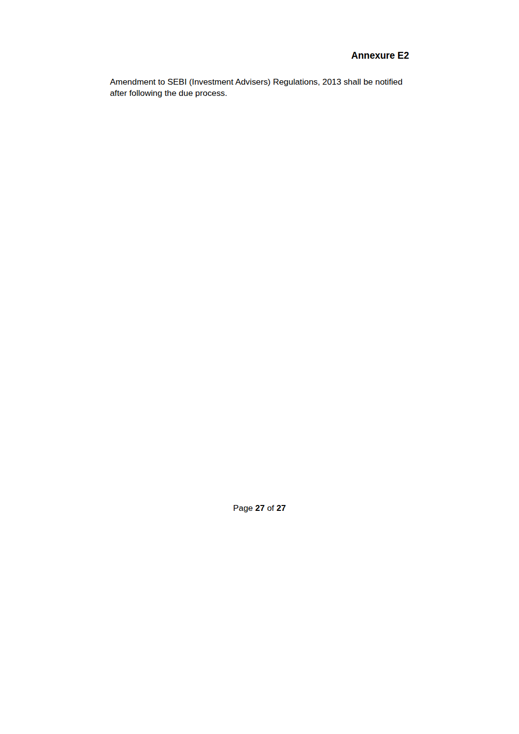Annexure E2
Amendment to SEBI (Investment Advisers) Regulations, 2013 shall be notified after following the due process.
Page 27 of 27